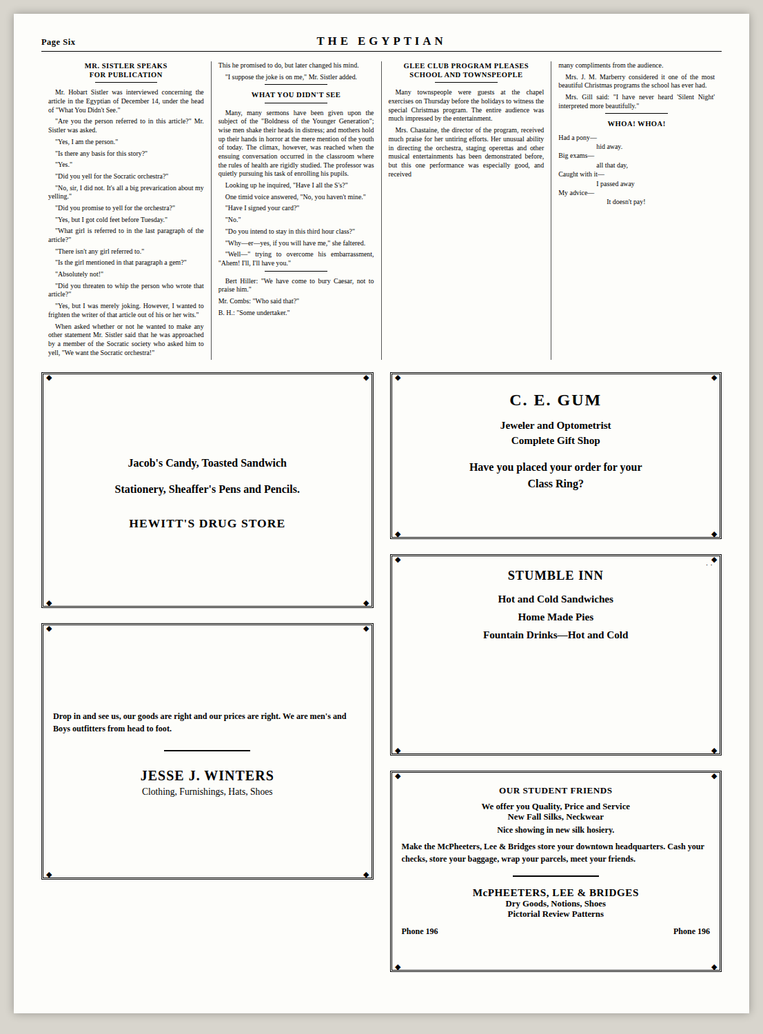Page Six
THE EGYPTIAN
MR. SISTLER SPEAKS
FOR PUBLICATION
Mr. Hobart Sistler was interviewed concerning the article in the Egyptian of December 14, under the head of "What You Didn't See."
"Are you the person referred to in this article?" Mr. Sistler was asked.
"Yes, I am the person."
"Is there any basis for this story?"
"Yes."
"Did you yell for the Socratic orchestra?"
"No, sir, I did not. It's all a big prevarication about my yelling."
"Did you promise to yell for the orchestra?"
"Yes, but I got cold feet before Tuesday."
"What girl is referred to in the last paragraph of the article?"
"There isn't any girl referred to."
"Is the girl mentioned in that paragraph a gem?"
"Absolutely not!"
"Did you threaten to whip the person who wrote that article?"
"Yes, but I was merely joking. However, I wanted to frighten the writer of that article out of his or her wits."
When asked whether or not he wanted to make any other statement Mr. Sistler said that he was approached by a member of the Socratic society who asked him to yell, "We want the Socratic orchestra!"
This he promised to do, but later changed his mind.
"I suppose the joke is on me," Mr. Sistler added.
WHAT YOU DIDN'T SEE
Many, many sermons have been given upon the subject of the "Boldness of the Younger Generation"; wise men shake their heads in distress; and mothers hold up their hands in horror at the mere mention of the youth of today. The climax, however, was reached when the ensuing conversation occurred in the classroom where the rules of health are rigidly studied. The professor was quietly pursuing his task of enrolling his pupils.
Looking up he inquired, "Have I all the S's?"
One timid voice answered, "No, you haven't mine."
"Have I signed your card?"
"No."
"Do you intend to stay in this third hour class?"
"Why—er—yes, if you will have me," she faltered.
"Well—" trying to overcome his embarrassment, "Ahem! I'll, I'll have you."
Bert Hiller: "We have come to bury Caesar, not to praise him."
Mr. Combs: "Who said that?"
B. H.: "Some undertaker."
GLEE CLUB PROGRAM PLEASES
SCHOOL AND TOWNSPEOPLE
Many townspeople were guests at the chapel exercises on Thursday before the holidays to witness the special Christmas program. The entire audience was much impressed by the entertainment.
Mrs. Chastaine, the director of the program, received much praise for her untiring efforts. Her unusual ability in directing the orchestra, staging operettas and other musical entertainments has been demonstrated before, but this one performance was especially good, and received
many compliments from the audience.
Mrs. J. M. Marberry considered it one of the most beautiful Christmas programs the school has ever had.
Mrs. Gill said: "I have never heard 'Silent Night' interpreted more beautifully."
WHOA! WHOA!
Had a pony—
hid away.
Big exams—
all that day,
Caught with it—
I passed away
My advice—
It doesn't pay!
◆◆ ◆◆
Jacob's Candy, Toasted Sandwich
Stationery, Sheaffer's Pens and Pencils.
HEWITT'S DRUG STORE
◆◆ ◆◆
Drop in and see us, our goods are right and our prices are right. We are men's and Boys outfitters from head to foot.
JESSE J. WINTERS
Clothing, Furnishings, Hats, Shoes
◆◆ ◆◆
C. E. GUM
Jeweler and Optometrist
Complete Gift Shop
Have you placed your order for your
Class Ring?
◆◆ ◆◆ · ·
STUMBLE INN
Hot and Cold Sandwiches
Home Made Pies
Fountain Drinks—Hot and Cold
◆◆ ◆◆
OUR STUDENT FRIENDS
We offer you Quality, Price and Service
New Fall Silks, Neckwear
Nice showing in new silk hosiery.
Make the McPheeters, Lee & Bridges store your downtown headquarters. Cash your checks, store your baggage, wrap your parcels, meet your friends.
McPHEETERS, LEE & BRIDGES
Dry Goods, Notions, Shoes
Pictorial Review Patterns
Phone 196 Phone 196